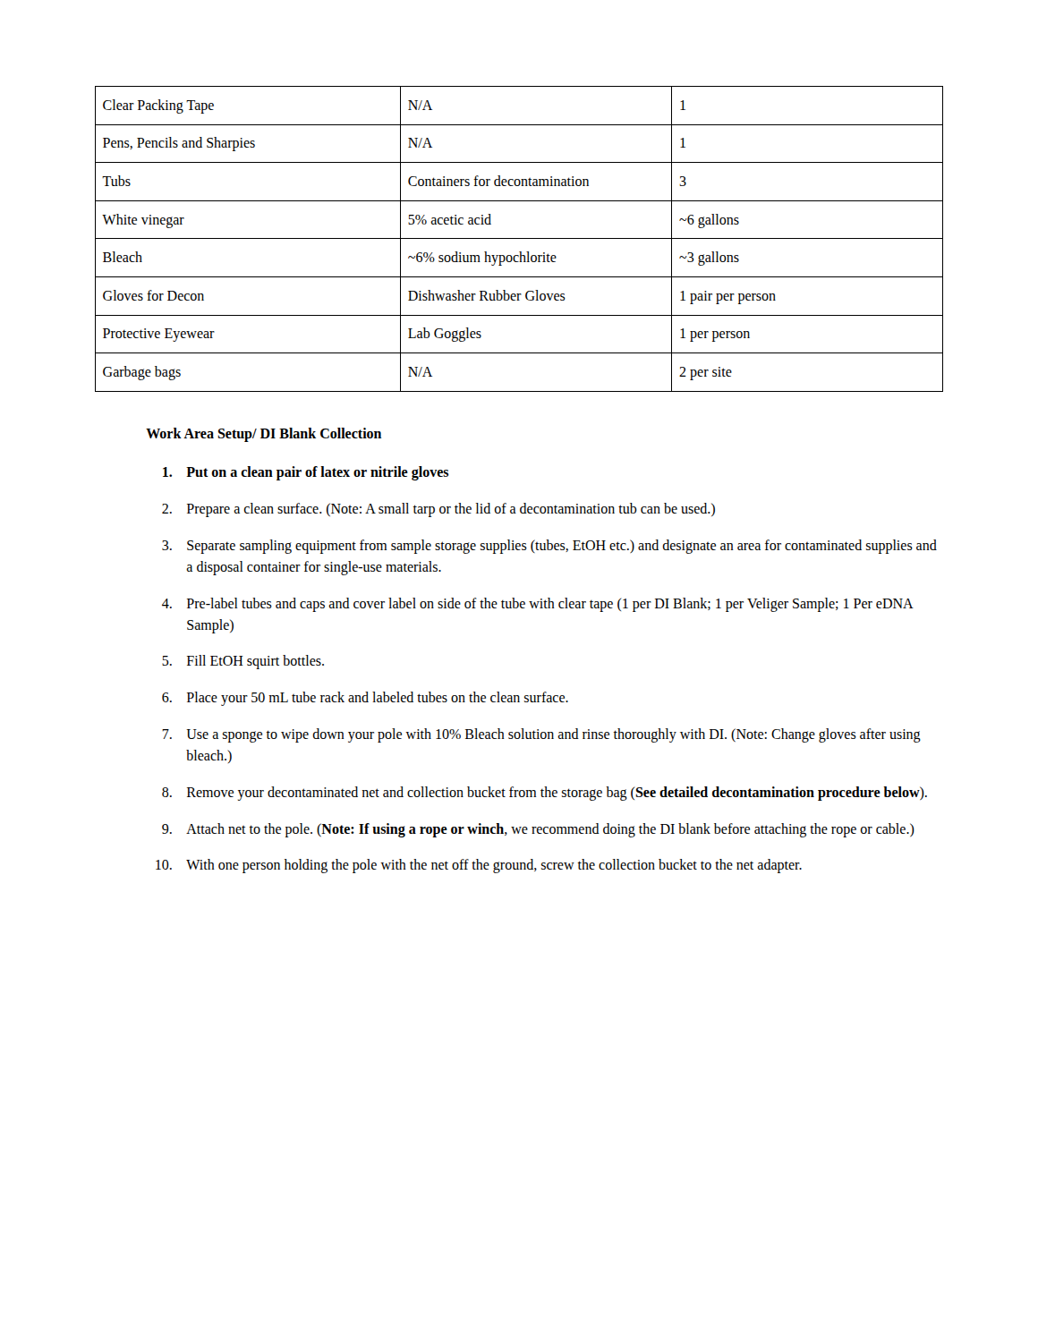| Clear Packing Tape | N/A | 1 |
| Pens, Pencils and Sharpies | N/A | 1 |
| Tubs | Containers for decontamination | 3 |
| White vinegar | 5% acetic acid | ~6 gallons |
| Bleach | ~6% sodium hypochlorite | ~3 gallons |
| Gloves for Decon | Dishwasher Rubber Gloves | 1 pair per person |
| Protective Eyewear | Lab Goggles | 1 per person |
| Garbage bags | N/A | 2 per site |
Work Area Setup/ DI Blank Collection
Put on a clean pair of latex or nitrile gloves
Prepare a clean surface. (Note: A small tarp or the lid of a decontamination tub can be used.)
Separate sampling equipment from sample storage supplies (tubes, EtOH etc.) and designate an area for contaminated supplies and a disposal container for single-use materials.
Pre-label tubes and caps and cover label on side of the tube with clear tape (1 per DI Blank; 1 per Veliger Sample; 1 Per eDNA Sample)
Fill EtOH squirt bottles.
Place your 50 mL tube rack and labeled tubes on the clean surface.
Use a sponge to wipe down your pole with 10% Bleach solution and rinse thoroughly with DI. (Note: Change gloves after using bleach.)
Remove your decontaminated net and collection bucket from the storage bag (See detailed decontamination procedure below).
Attach net to the pole. (Note: If using a rope or winch, we recommend doing the DI blank before attaching the rope or cable.)
With one person holding the pole with the net off the ground, screw the collection bucket to the net adapter.